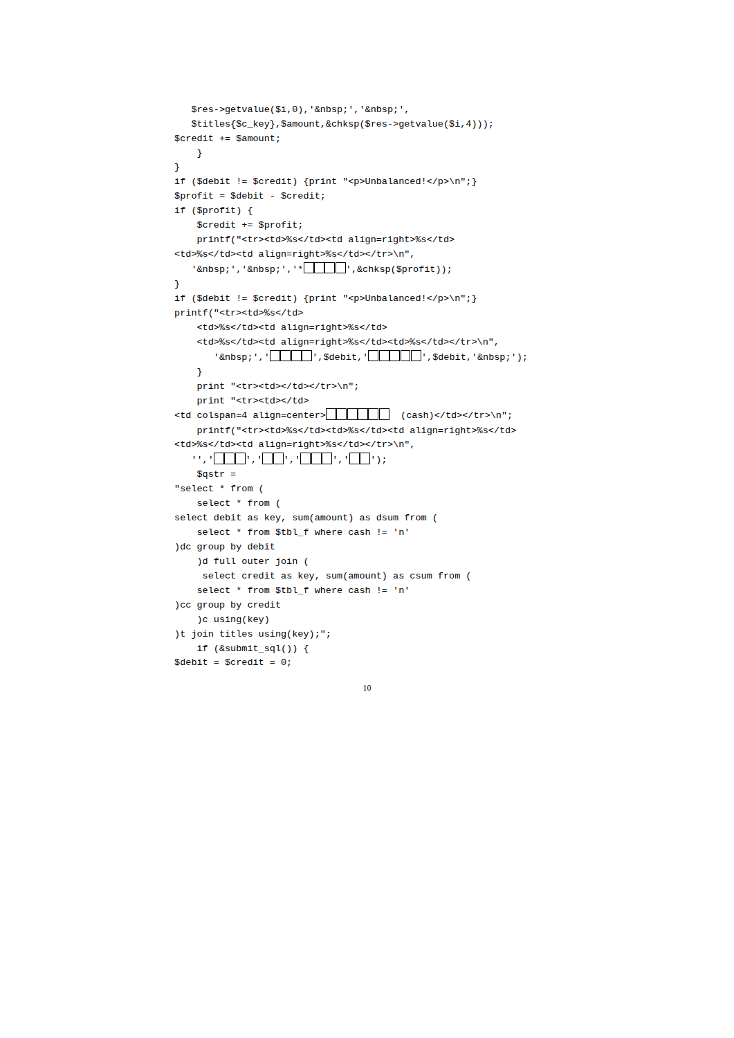$res->getvalue($i,0),'&nbsp;','&nbsp;',
   $titles{$c_key},$amount,&chksp($res->getvalue($i,4)));
$credit += $amount;
    }
}
if ($debit != $credit) {print "<p>Unbalanced!</p>\n";}
$profit = $debit - $credit;
if ($profit) {
    $credit += $profit;
    printf("<tr><td>%s</td><td align=right>%s</td>
<td>%s</td><td align=right>%s</td></tr>\n",
   '&nbsp;','&nbsp;','* ',&chksp($profit));
}
if ($debit != $credit) {print "<p>Unbalanced!</p>\n";}
printf("<tr><td>%s</td>
    <td>%s</td><td align=right>%s</td>
    <td>%s</td><td align=right>%s</td><td>%s</td></tr>\n",
       '&nbsp;',' ',$debit,' ',$debit,'&nbsp;');
    }
    print "<tr><td></td></tr>\n";
    print "<tr><td></td>
<td colspan=4 align=center>  (cash)</td></tr>\n";
    printf("<tr><td>%s</td><td>%s</td><td align=right>%s</td>
<td>%s</td><td align=right>%s</td></tr>\n",
   '',' ',' ',' ',' ');
    $qstr =
"select * from (
    select * from (
select debit as key, sum(amount) as dsum from (
    select * from $tbl_f where cash != 'n'
)dc group by debit
    )d full outer join (
     select credit as key, sum(amount) as csum from (
    select * from $tbl_f where cash != 'n'
)cc group by credit
    )c using(key)
)t join titles using(key);";
    if (&submit_sql()) {
$debit = $credit = 0;
10